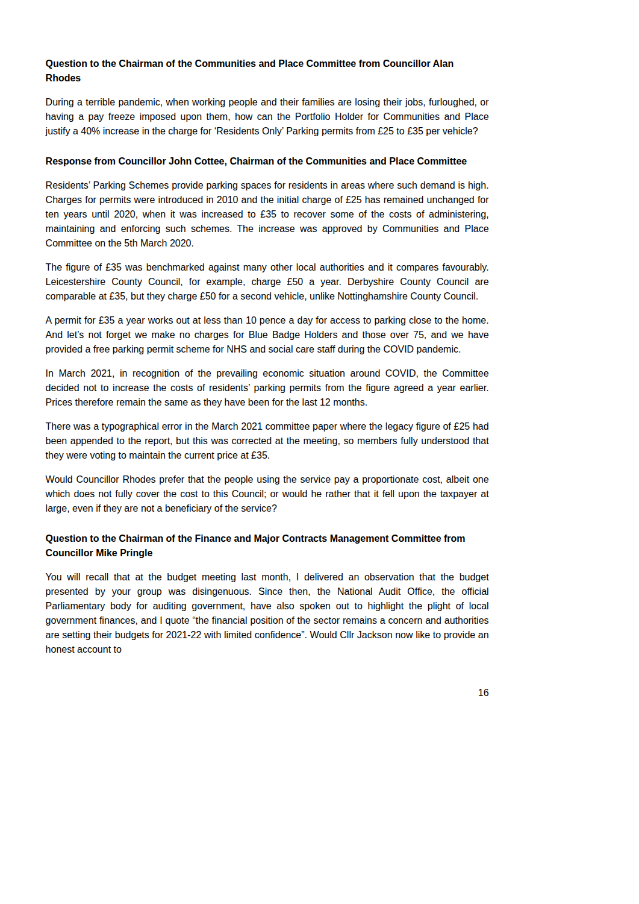Question to the Chairman of the Communities and Place Committee from Councillor Alan Rhodes
During a terrible pandemic, when working people and their families are losing their jobs, furloughed, or having a pay freeze imposed upon them, how can the Portfolio Holder for Communities and Place justify a 40% increase in the charge for ‘Residents Only’ Parking permits from £25 to £35 per vehicle?
Response from Councillor John Cottee, Chairman of the Communities and Place Committee
Residents’ Parking Schemes provide parking spaces for residents in areas where such demand is high. Charges for permits were introduced in 2010 and the initial charge of £25 has remained unchanged for ten years until 2020, when it was increased to £35 to recover some of the costs of administering, maintaining and enforcing such schemes. The increase was approved by Communities and Place Committee on the 5th March 2020.
The figure of £35 was benchmarked against many other local authorities and it compares favourably. Leicestershire County Council, for example, charge £50 a year. Derbyshire County Council are comparable at £35, but they charge £50 for a second vehicle, unlike Nottinghamshire County Council.
A permit for £35 a year works out at less than 10 pence a day for access to parking close to the home. And let’s not forget we make no charges for Blue Badge Holders and those over 75, and we have provided a free parking permit scheme for NHS and social care staff during the COVID pandemic.
In March 2021, in recognition of the prevailing economic situation around COVID, the Committee decided not to increase the costs of residents’ parking permits from the figure agreed a year earlier. Prices therefore remain the same as they have been for the last 12 months.
There was a typographical error in the March 2021 committee paper where the legacy figure of £25 had been appended to the report, but this was corrected at the meeting, so members fully understood that they were voting to maintain the current price at £35.
Would Councillor Rhodes prefer that the people using the service pay a proportionate cost, albeit one which does not fully cover the cost to this Council; or would he rather that it fell upon the taxpayer at large, even if they are not a beneficiary of the service?
Question to the Chairman of the Finance and Major Contracts Management Committee from Councillor Mike Pringle
You will recall that at the budget meeting last month, I delivered an observation that the budget presented by your group was disingenuous. Since then, the National Audit Office, the official Parliamentary body for auditing government, have also spoken out to highlight the plight of local government finances, and I quote “the financial position of the sector remains a concern and authorities are setting their budgets for 2021-22 with limited confidence”. Would Cllr Jackson now like to provide an honest account to
16